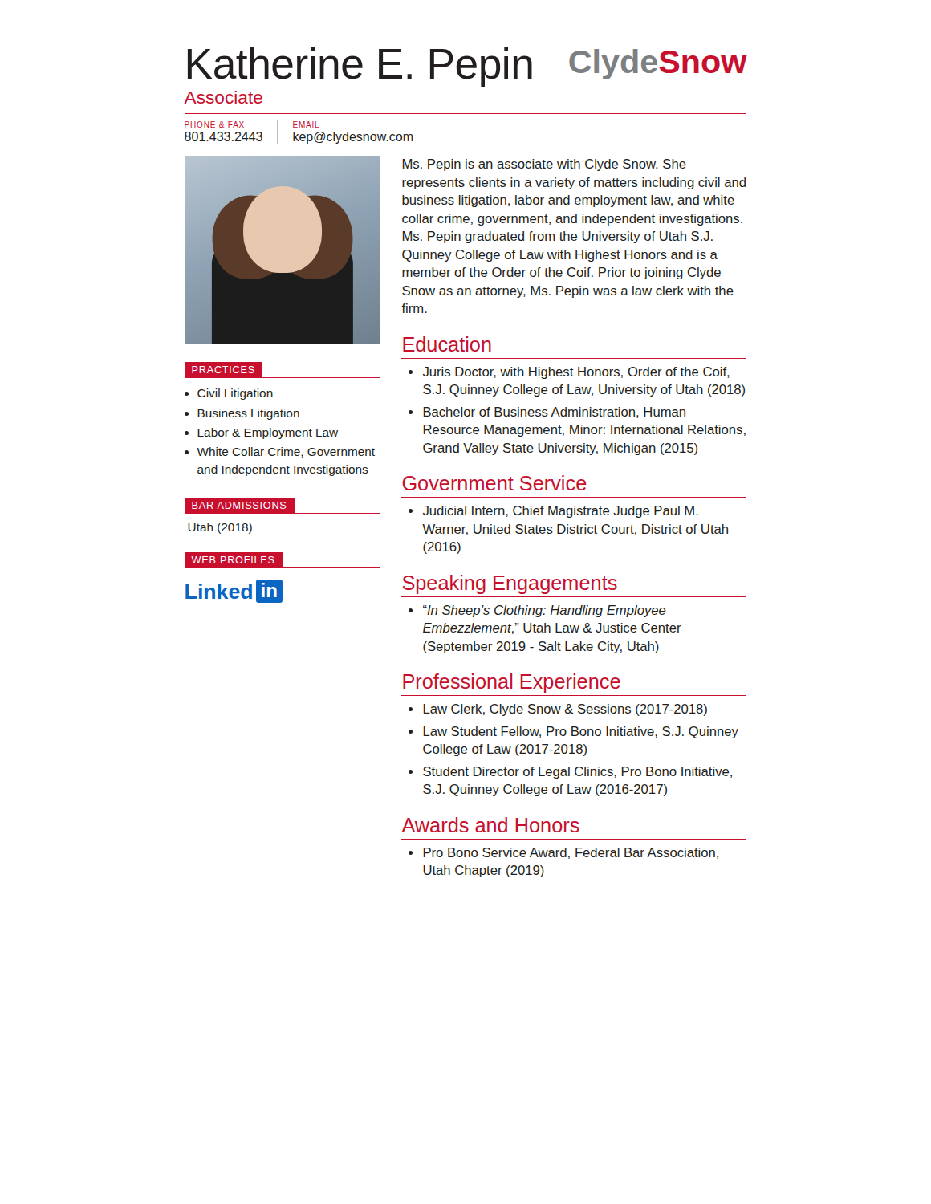Katherine E. Pepin
Associate
Clyde Snow
Phone & Fax
801.433.2443
Email
kep@clydesnow.com
Practices
Civil Litigation
Business Litigation
Labor & Employment Law
White Collar Crime, Government and Independent Investigations
Bar Admissions
Utah (2018)
Web Profiles
Linkedin
Ms. Pepin is an associate with Clyde Snow. She represents clients in a variety of matters including civil and business litigation, labor and employment law, and white collar crime, government, and independent investigations. Ms. Pepin graduated from the University of Utah S.J. Quinney College of Law with Highest Honors and is a member of the Order of the Coif. Prior to joining Clyde Snow as an attorney, Ms. Pepin was a law clerk with the firm.
Education
Juris Doctor, with Highest Honors, Order of the Coif, S.J. Quinney College of Law, University of Utah (2018)
Bachelor of Business Administration, Human Resource Management, Minor: International Relations, Grand Valley State University, Michigan (2015)
Government Service
Judicial Intern, Chief Magistrate Judge Paul M. Warner, United States District Court, District of Utah (2016)
Speaking Engagements
“In Sheep’s Clothing: Handling Employee Embezzlement,” Utah Law & Justice Center (September 2019 - Salt Lake City, Utah)
Professional Experience
Law Clerk, Clyde Snow & Sessions (2017-2018)
Law Student Fellow, Pro Bono Initiative, S.J. Quinney College of Law (2017-2018)
Student Director of Legal Clinics, Pro Bono Initiative, S.J. Quinney College of Law (2016-2017)
Awards and Honors
Pro Bono Service Award, Federal Bar Association, Utah Chapter (2019)